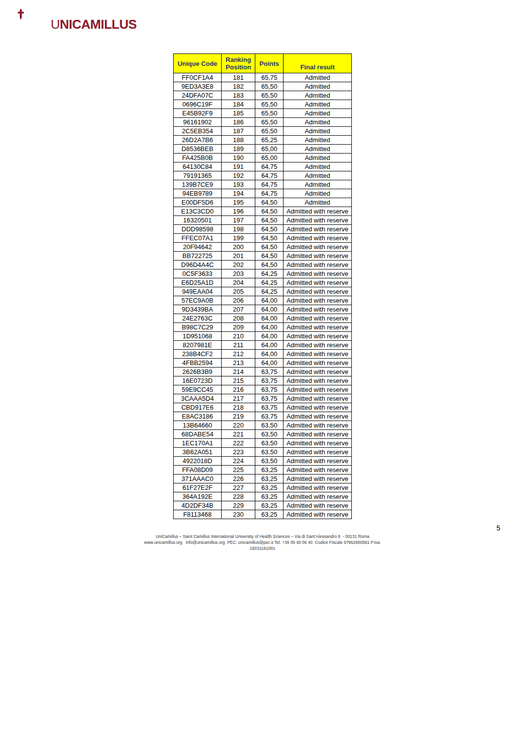✝ UNICAMILLUS
| Unique Code | Ranking Position | Points | Final result |
| --- | --- | --- | --- |
| FF0CF1A4 | 181 | 65,75 | Admitted |
| 9ED3A3E8 | 182 | 65,50 | Admitted |
| 24DFA07C | 183 | 65,50 | Admitted |
| 0696C19F | 184 | 65,50 | Admitted |
| E45B92F9 | 185 | 65,50 | Admitted |
| 96161902 | 186 | 65,50 | Admitted |
| 2C5EB354 | 187 | 65,50 | Admitted |
| 26D2A7B6 | 188 | 65,25 | Admitted |
| D8536BEB | 189 | 65,00 | Admitted |
| FA425B0B | 190 | 65,00 | Admitted |
| 64130C84 | 191 | 64,75 | Admitted |
| 79191365 | 192 | 64,75 | Admitted |
| 139B7CE9 | 193 | 64,75 | Admitted |
| 94EB9789 | 194 | 64,75 | Admitted |
| E00DF5D6 | 195 | 64,50 | Admitted |
| E13C3CD0 | 196 | 64,50 | Admitted with reserve |
| 16320501 | 197 | 64,50 | Admitted with reserve |
| DDD98598 | 198 | 64,50 | Admitted with reserve |
| FFEC07A1 | 199 | 64,50 | Admitted with reserve |
| 20F94642 | 200 | 64,50 | Admitted with reserve |
| BB722725 | 201 | 64,50 | Admitted with reserve |
| D96D4A4C | 202 | 64,50 | Admitted with reserve |
| 0C5F3633 | 203 | 64,25 | Admitted with reserve |
| E6D25A1D | 204 | 64,25 | Admitted with reserve |
| 949EAA04 | 205 | 64,25 | Admitted with reserve |
| 57EC9A0B | 206 | 64,00 | Admitted with reserve |
| 9D3439BA | 207 | 64,00 | Admitted with reserve |
| 24E2763C | 208 | 64,00 | Admitted with reserve |
| B98C7C29 | 209 | 64,00 | Admitted with reserve |
| 1D951068 | 210 | 64,00 | Admitted with reserve |
| 8207981E | 211 | 64,00 | Admitted with reserve |
| 238B4CF2 | 212 | 64,00 | Admitted with reserve |
| 4FBB2594 | 213 | 64,00 | Admitted with reserve |
| 2626B3B9 | 214 | 63,75 | Admitted with reserve |
| 16E0723D | 215 | 63,75 | Admitted with reserve |
| 59E9CC45 | 216 | 63,75 | Admitted with reserve |
| 3CAAA5D4 | 217 | 63,75 | Admitted with reserve |
| CBD917E6 | 218 | 63,75 | Admitted with reserve |
| E8AC3186 | 219 | 63,75 | Admitted with reserve |
| 13B64660 | 220 | 63,50 | Admitted with reserve |
| 68DABE54 | 221 | 63,50 | Admitted with reserve |
| 1EC170A1 | 222 | 63,50 | Admitted with reserve |
| 3B62A051 | 223 | 63,50 | Admitted with reserve |
| 4922018D | 224 | 63,50 | Admitted with reserve |
| FFA08D09 | 225 | 63,25 | Admitted with reserve |
| 371AAAC0 | 226 | 63,25 | Admitted with reserve |
| 61F27E2F | 227 | 63,25 | Admitted with reserve |
| 364A192E | 228 | 63,25 | Admitted with reserve |
| 4D2DF34B | 229 | 63,25 | Admitted with reserve |
| F8113468 | 230 | 63,25 | Admitted with reserve |
5
UniCamillus – Saint Camillus International University of Health Sciences – Via di Sant’Alessandro 8 - 00131 Roma
www.unicamillus.org info@unicamillus.org PEC: unicamillus@pec.it Tel. +39 06 40 06 40 Codice Fiscale 97962900581 P.Iva.
15031161001